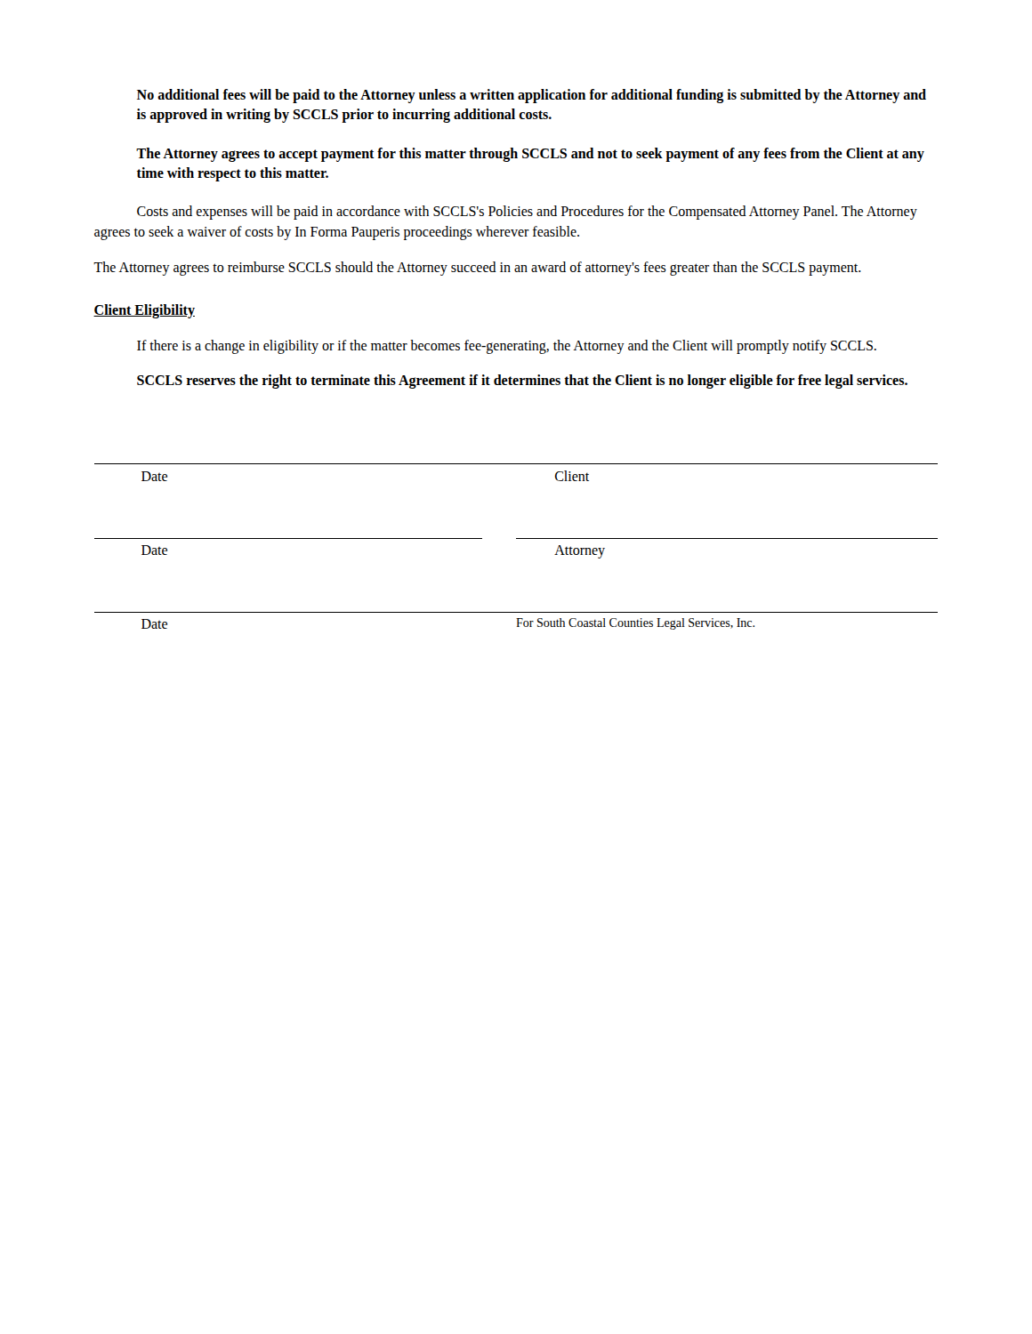No additional fees will be paid to the Attorney unless a written application for additional funding is submitted by the Attorney and is approved in writing by SCCLS prior to incurring additional costs.
The Attorney agrees to accept payment for this matter through SCCLS and not to seek payment of any fees from the Client at any time with respect to this matter.
Costs and expenses will be paid in accordance with SCCLS's Policies and Procedures for the Compensated Attorney Panel. The Attorney agrees to seek a waiver of costs by In Forma Pauperis proceedings wherever feasible.
The Attorney agrees to reimburse SCCLS should the Attorney succeed in an award of attorney's fees greater than the SCCLS payment.
Client Eligibility
If there is a change in eligibility or if the matter becomes fee-generating, the Attorney and the Client will promptly notify SCCLS.
SCCLS reserves the right to terminate this Agreement if it determines that the Client is no longer eligible for free legal services.
| Date | Client |
| Date | Attorney |
| Date | For South Coastal Counties Legal Services, Inc. |